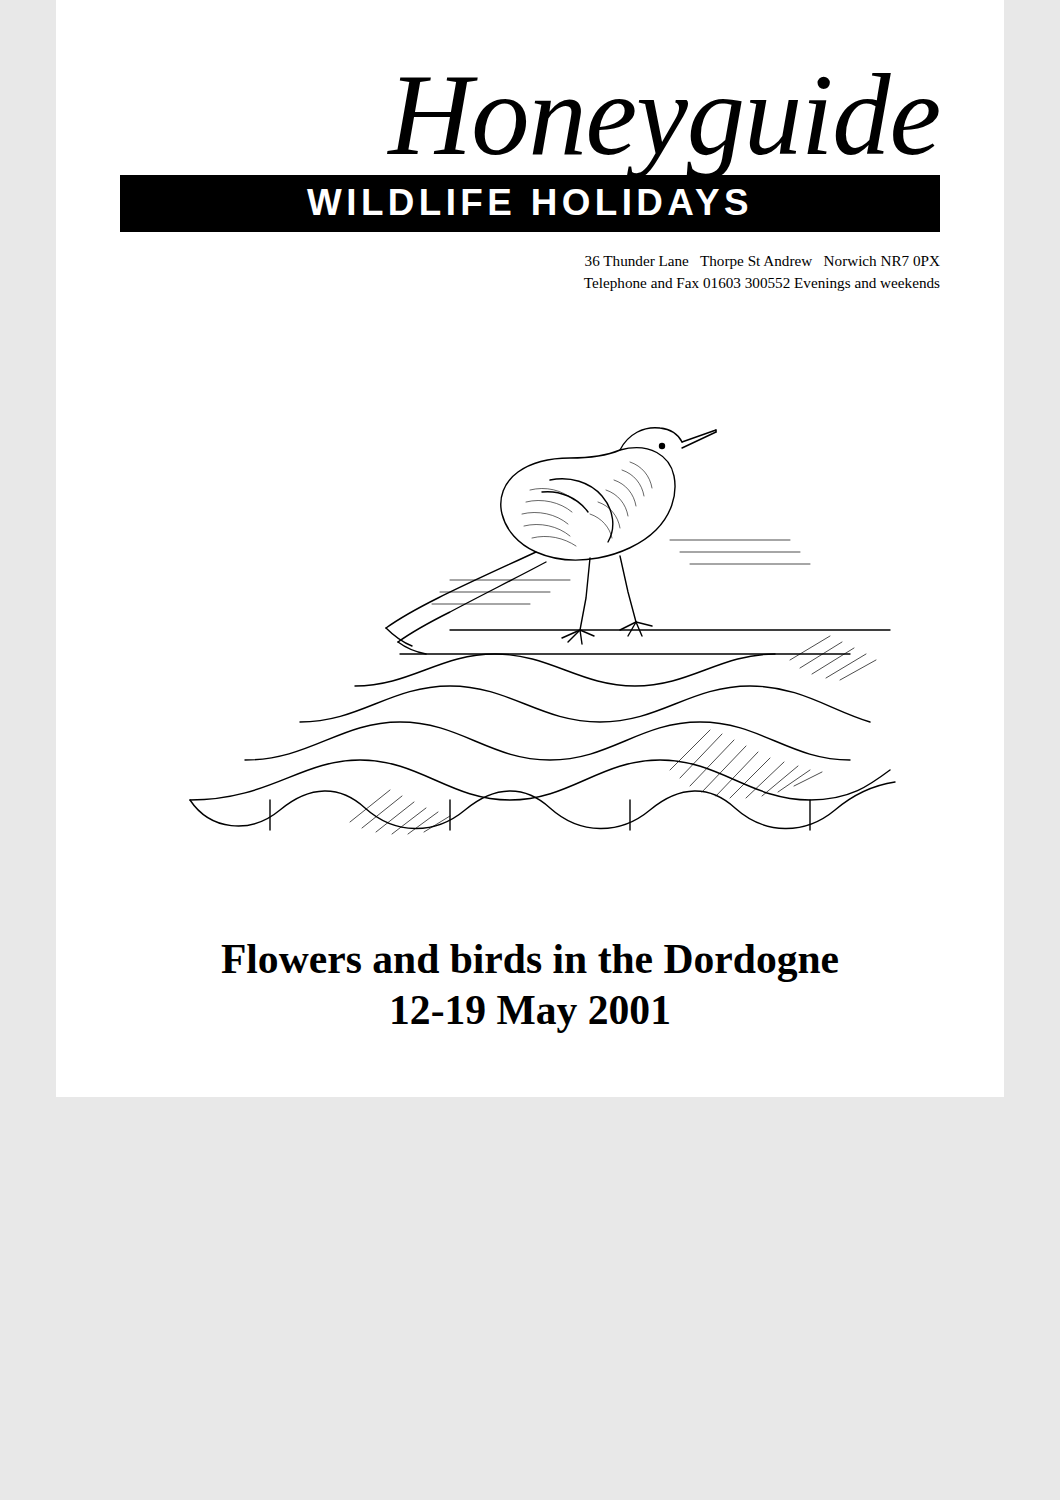Honeyguide
WILDLIFE HOLIDAYS
36 Thunder Lane Thorpe St Andrew Norwich NR7 0PX
Telephone and Fax 01603 300552 Evenings and weekends
Line drawing of a Black Redstart perched on pantiles Pen-and-ink illustration of a small dark bird with a long tail standing on the curved ridge of clay roof tiles.
Flowers and birds in the Dordogne 12-19 May 2001